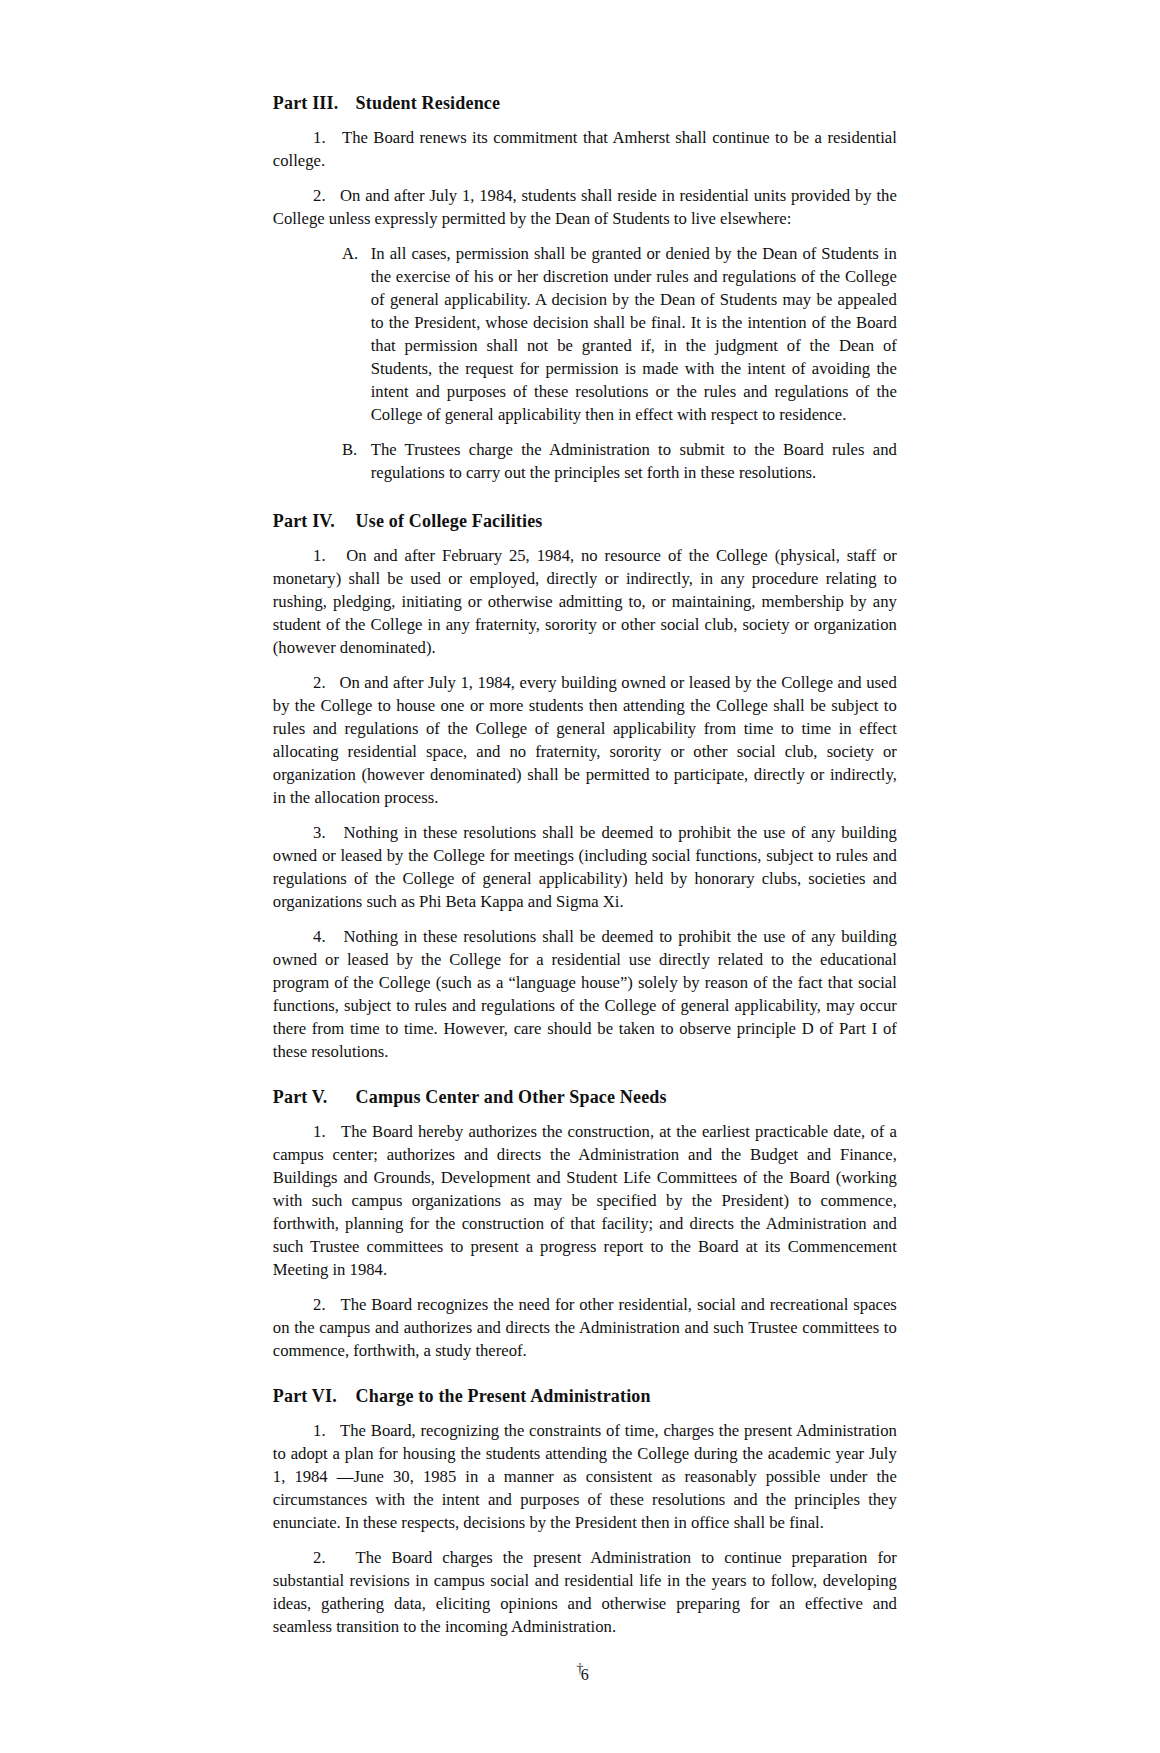Part III. Student Residence
1. The Board renews its commitment that Amherst shall continue to be a residential college.
2. On and after July 1, 1984, students shall reside in residential units provided by the College unless expressly permitted by the Dean of Students to live elsewhere:
A. In all cases, permission shall be granted or denied by the Dean of Students in the exercise of his or her discretion under rules and regulations of the College of general applicability. A decision by the Dean of Students may be appealed to the President, whose decision shall be final. It is the intention of the Board that permission shall not be granted if, in the judgment of the Dean of Students, the request for permission is made with the intent of avoiding the intent and purposes of these resolutions or the rules and regulations of the College of general applicability then in effect with respect to residence.
B. The Trustees charge the Administration to submit to the Board rules and regulations to carry out the principles set forth in these resolutions.
Part IV. Use of College Facilities
1. On and after February 25, 1984, no resource of the College (physical, staff or monetary) shall be used or employed, directly or indirectly, in any procedure relating to rushing, pledging, initiating or otherwise admitting to, or maintaining, membership by any student of the College in any fraternity, sorority or other social club, society or organization (however denominated).
2. On and after July 1, 1984, every building owned or leased by the College and used by the College to house one or more students then attending the College shall be subject to rules and regulations of the College of general applicability from time to time in effect allocating residential space, and no fraternity, sorority or other social club, society or organization (however denominated) shall be permitted to participate, directly or indirectly, in the allocation process.
3. Nothing in these resolutions shall be deemed to prohibit the use of any building owned or leased by the College for meetings (including social functions, subject to rules and regulations of the College of general applicability) held by honorary clubs, societies and organizations such as Phi Beta Kappa and Sigma Xi.
4. Nothing in these resolutions shall be deemed to prohibit the use of any building owned or leased by the College for a residential use directly related to the educational program of the College (such as a “language house”) solely by reason of the fact that social functions, subject to rules and regulations of the College of general applicability, may occur there from time to time. However, care should be taken to observe principle D of Part I of these resolutions.
Part V. Campus Center and Other Space Needs
1. The Board hereby authorizes the construction, at the earliest practicable date, of a campus center; authorizes and directs the Administration and the Budget and Finance, Buildings and Grounds, Development and Student Life Committees of the Board (working with such campus organizations as may be specified by the President) to commence, forthwith, planning for the construction of that facility; and directs the Administration and such Trustee committees to present a progress report to the Board at its Commencement Meeting in 1984.
2. The Board recognizes the need for other residential, social and recreational spaces on the campus and authorizes and directs the Administration and such Trustee committees to commence, forthwith, a study thereof.
Part VI. Charge to the Present Administration
1. The Board, recognizing the constraints of time, charges the present Administration to adopt a plan for housing the students attending the College during the academic year July 1, 1984 —June 30, 1985 in a manner as consistent as reasonably possible under the circumstances with the intent and purposes of these resolutions and the principles they enunciate. In these respects, decisions by the President then in office shall be final.
2. The Board charges the present Administration to continue preparation for substantial revisions in campus social and residential life in the years to follow, developing ideas, gathering data, eliciting opinions and otherwise preparing for an effective and seamless transition to the incoming Administration.
†
6